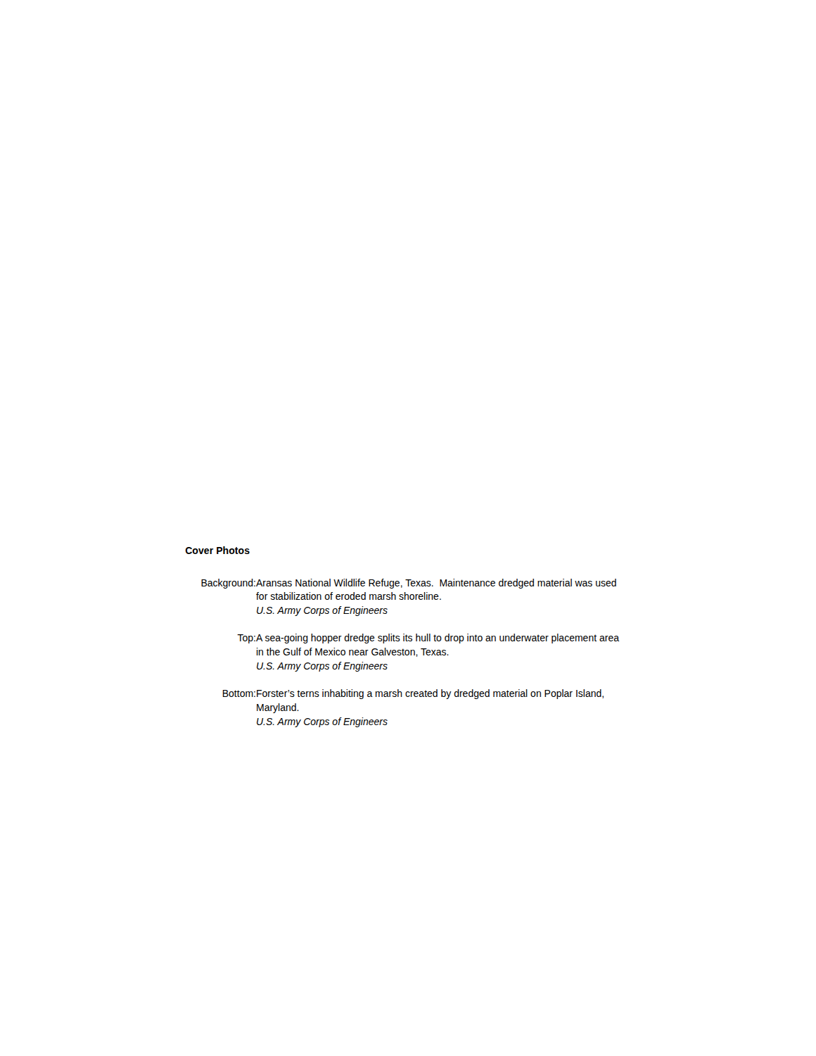Cover Photos
| Background: | Aransas National Wildlife Refuge, Texas. Maintenance dredged material was used for stabilization of eroded marsh shoreline. U.S. Army Corps of Engineers |
| Top: | A sea-going hopper dredge splits its hull to drop into an underwater placement area in the Gulf of Mexico near Galveston, Texas. U.S. Army Corps of Engineers |
| Bottom: | Forster’s terns inhabiting a marsh created by dredged material on Poplar Island, Maryland. U.S. Army Corps of Engineers |